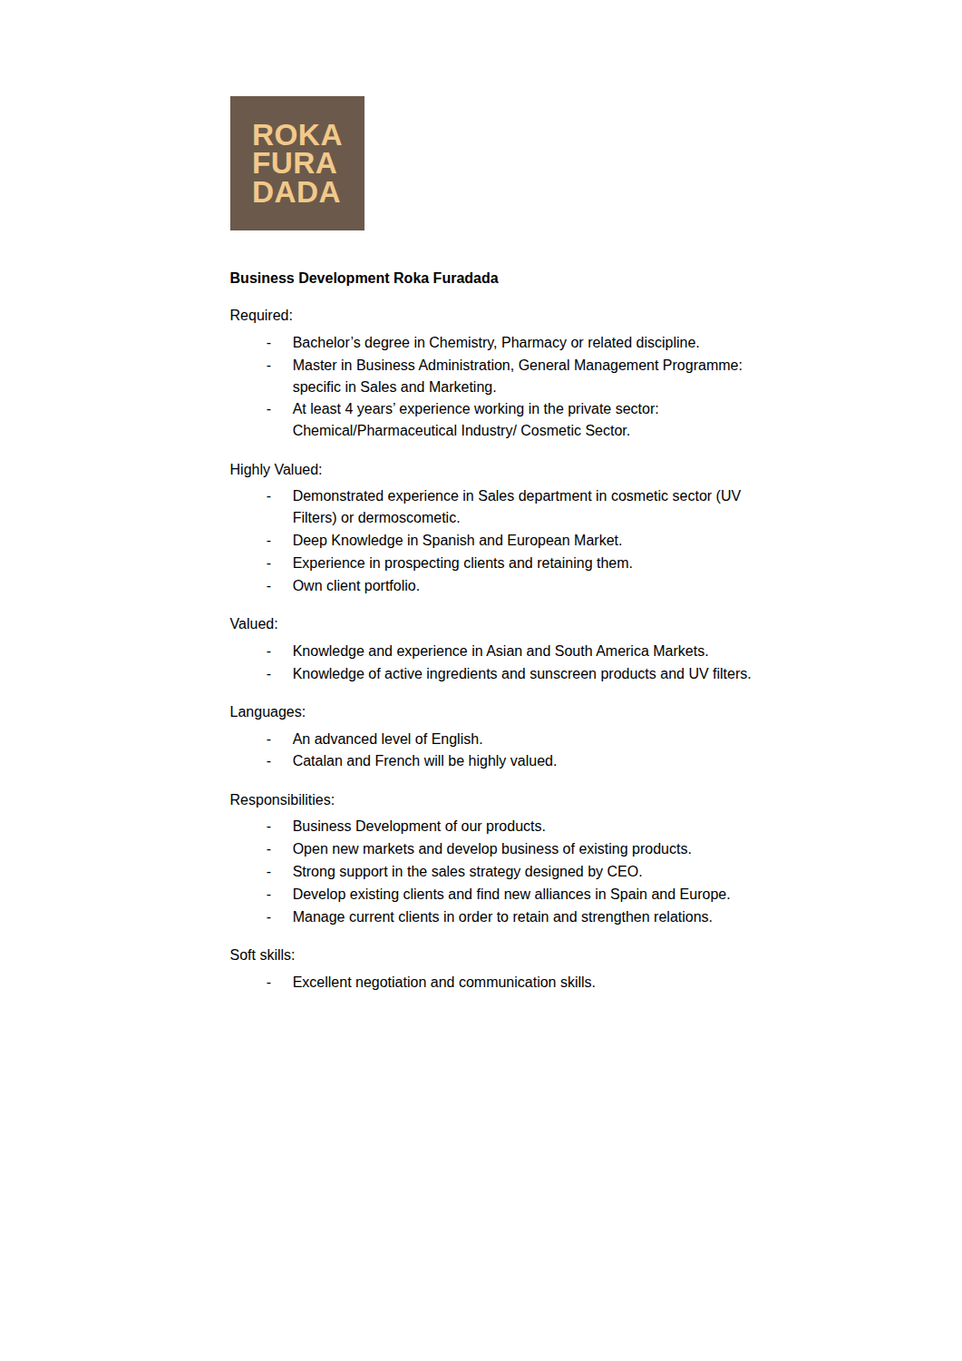ROKA
FURA
DADA
Business Development Roka Furadada
Required:
Bachelor’s degree in Chemistry, Pharmacy or related discipline.
Master in Business Administration, General Management Programme: specific in Sales and Marketing.
At least 4 years’ experience working in the private sector: Chemical/Pharmaceutical Industry/ Cosmetic Sector.
Highly Valued:
Demonstrated experience in Sales department in cosmetic sector (UV Filters) or dermoscometic.
Deep Knowledge in Spanish and European Market.
Experience in prospecting clients and retaining them.
Own client portfolio.
Valued:
Knowledge and experience in Asian and South America Markets.
Knowledge of active ingredients and sunscreen products and UV filters.
Languages:
An advanced level of English.
Catalan and French will be highly valued.
Responsibilities:
Business Development of our products.
Open new markets and develop business of existing products.
Strong support in the sales strategy designed by CEO.
Develop existing clients and find new alliances in Spain and Europe.
Manage current clients in order to retain and strengthen relations.
Soft skills:
Excellent negotiation and communication skills.